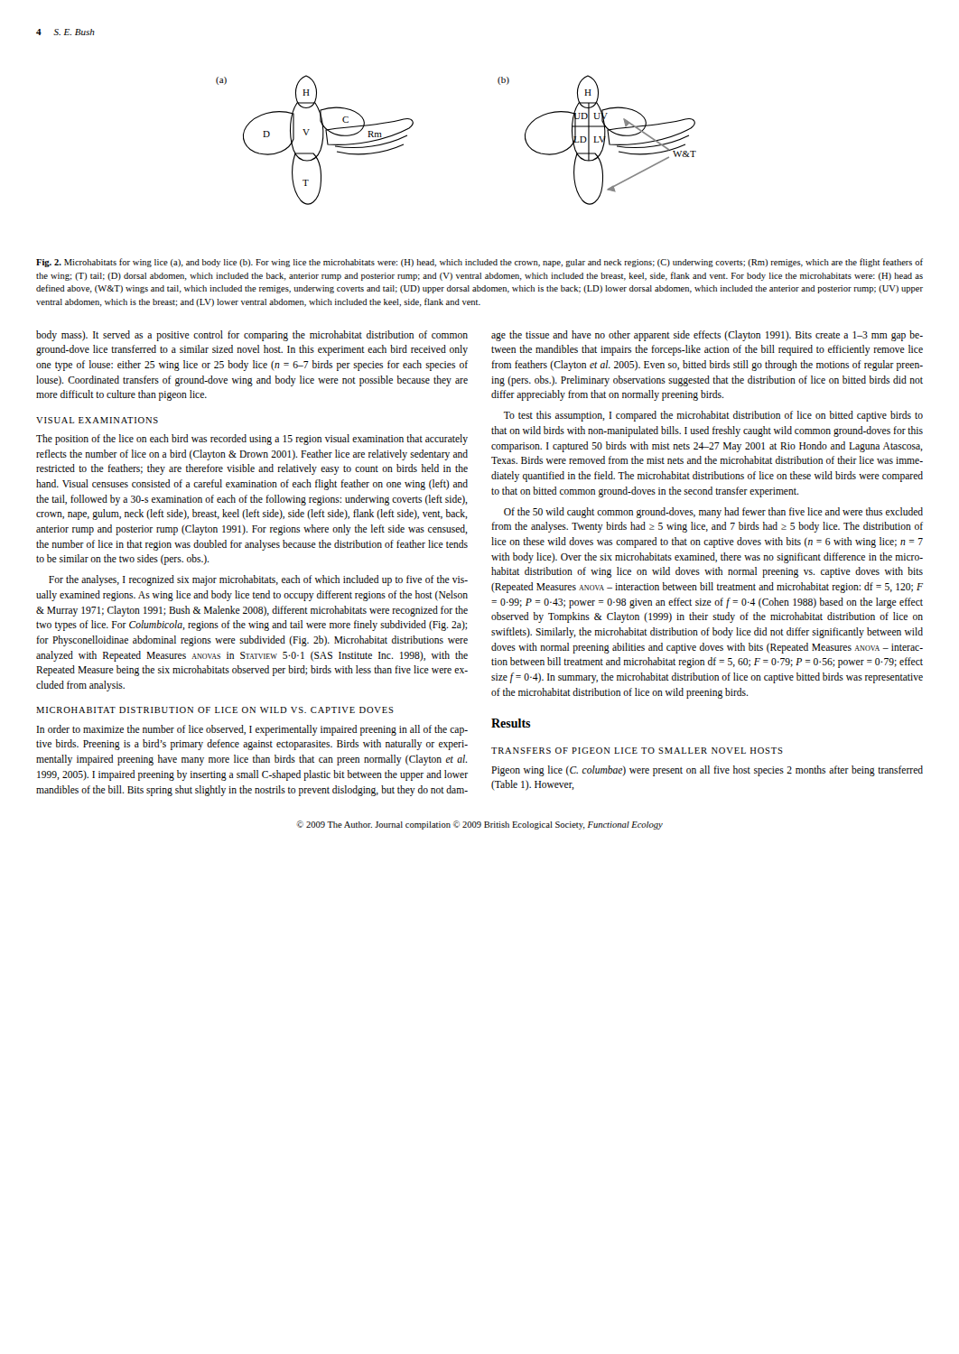4 S. E. Bush
(a) H V D C Rm T (b) H UD UV LD LV W&T
Fig. 2. Microhabitats for wing lice (a), and body lice (b). For wing lice the microhabitats were: (H) head, which included the crown, nape, gular and neck regions; (C) underwing coverts; (Rm) remiges, which are the flight feathers of the wing; (T) tail; (D) dorsal abdomen, which included the back, anterior rump and posterior rump; and (V) ventral abdomen, which included the breast, keel, side, flank and vent. For body lice the microhabitats were: (H) head as defined above, (W&T) wings and tail, which included the remiges, underwing coverts and tail; (UD) upper dorsal abdomen, which is the back; (LD) lower dorsal abdomen, which included the anterior and posterior rump; (UV) upper ventral abdomen, which is the breast; and (LV) lower ventral abdomen, which included the keel, side, flank and vent.
body mass). It served as a positive control for comparing the microhabitat distribution of common ground-dove lice transferred to a similar sized novel host. In this experiment each bird received only one type of louse: either 25 wing lice or 25 body lice (n = 6–7 birds per species for each species of louse). Coordinated transfers of ground-dove wing and body lice were not possible because they are more difficult to culture than pigeon lice.
Visual examinations
The position of the lice on each bird was recorded using a 15 region visual examination that accurately reflects the number of lice on a bird (Clayton & Drown 2001). Feather lice are relatively sedentary and restricted to the feathers; they are therefore visible and relatively easy to count on birds held in the hand. Visual censuses consisted of a careful examination of each flight feather on one wing (left) and the tail, followed by a 30-s examination of each of the following regions: underwing coverts (left side), crown, nape, gulum, neck (left side), breast, keel (left side), side (left side), flank (left side), vent, back, anterior rump and posterior rump (Clayton 1991). For regions where only the left side was censused, the number of lice in that region was doubled for analyses because the distribution of feather lice tends to be similar on the two sides (pers. obs.).
For the analyses, I recognized six major microhabitats, each of which included up to five of the visually examined regions. As wing lice and body lice tend to occupy different regions of the host (Nelson & Murray 1971; Clayton 1991; Bush & Malenke 2008), different microhabitats were recognized for the two types of lice. For Columbicola, regions of the wing and tail were more finely subdivided (Fig. 2a); for Physconelloidinae abdominal regions were subdivided (Fig. 2b). Microhabitat distributions were analyzed with Repeated Measures anovas in Statview 5·0·1 (SAS Institute Inc. 1998), with the Repeated Measure being the six microhabitats observed per bird; birds with less than five lice were excluded from analysis.
Microhabitat distribution of lice on wild vs. captive doves
In order to maximize the number of lice observed, I experimentally impaired preening in all of the captive birds. Preening is a bird’s primary defence against ectoparasites. Birds with naturally or experimentally impaired preening have many more lice than birds that can preen normally (Clayton et al. 1999, 2005). I impaired preening by inserting a small C-shaped plastic bit between the upper and lower mandibles of the bill. Bits spring shut slightly in the nostrils to prevent dislodging, but they do not damage the tissue and have no other apparent side effects (Clayton 1991). Bits create a 1–3 mm gap between the mandibles that impairs the forceps-like action of the bill required to efficiently remove lice from feathers (Clayton et al. 2005). Even so, bitted birds still go through the motions of regular preening (pers. obs.). Preliminary observations suggested that the distribution of lice on bitted birds did not differ appreciably from that on normally preening birds.
To test this assumption, I compared the microhabitat distribution of lice on bitted captive birds to that on wild birds with non-manipulated bills. I used freshly caught wild common ground-doves for this comparison. I captured 50 birds with mist nets 24–27 May 2001 at Rio Hondo and Laguna Atascosa, Texas. Birds were removed from the mist nets and the microhabitat distribution of their lice was immediately quantified in the field. The microhabitat distributions of lice on these wild birds were compared to that on bitted common ground-doves in the second transfer experiment.
Of the 50 wild caught common ground-doves, many had fewer than five lice and were thus excluded from the analyses. Twenty birds had ≥ 5 wing lice, and 7 birds had ≥ 5 body lice. The distribution of lice on these wild doves was compared to that on captive doves with bits (n = 6 with wing lice; n = 7 with body lice). Over the six microhabitats examined, there was no significant difference in the microhabitat distribution of wing lice on wild doves with normal preening vs. captive doves with bits (Repeated Measures anova – interaction between bill treatment and microhabitat region: df = 5, 120; F = 0·99; P = 0·43; power = 0·98 given an effect size of f = 0·4 (Cohen 1988) based on the large effect observed by Tompkins & Clayton (1999) in their study of the microhabitat distribution of lice on swiftlets). Similarly, the microhabitat distribution of body lice did not differ significantly between wild doves with normal preening abilities and captive doves with bits (Repeated Measures anova – interaction between bill treatment and microhabitat region df = 5, 60; F = 0·79; P = 0·56; power = 0·79; effect size f = 0·4). In summary, the microhabitat distribution of lice on captive bitted birds was representative of the microhabitat distribution of lice on wild preening birds.
Results
Transfers of pigeon lice to smaller novel hosts
Pigeon wing lice (C. columbae) were present on all five host species 2 months after being transferred (Table 1). However,
© 2009 The Author. Journal compilation © 2009 British Ecological Society, Functional Ecology